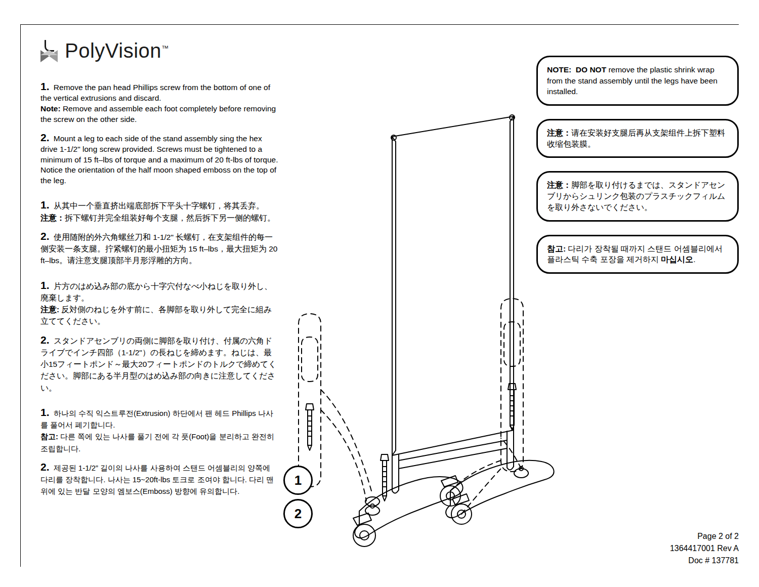PolyVision™
1. Remove the pan head Phillips screw from the bottom of one of the vertical extrusions and discard.
Note: Remove and assemble each foot completely before removing the screw on the other side.
2. Mount a leg to each side of the stand assembly sing the hex drive 1-1/2" long screw provided. Screws must be tightened to a minimum of 15 ft–lbs of torque and a maximum of 20 ft-lbs of torque. Notice the orientation of the half moon shaped emboss on the top of the leg.
1. 从其中一个垂直挤出端底部拆下平头十字螺钉，将其丢弃。
注意：拆下螺钉并完全组装好每个支腿，然后拆下另一侧的螺钉。
2. 使用随附的外六角螺丝刀和 1-1/2" 长螺钉，在支架组件的每一侧安装一条支腿。拧紧螺钉的最小扭矩为 15 ft–lbs，最大扭矩为 20 ft–lbs。请注意支腿顶部半月形浮雕的方向。
1. 片方のはめ込み部の底から十字穴付なべ小ねじを取り外し、廃棄します。
注意: 反対側のねじを外す前に、各脚部を取り外して完全に組み立ててください。
2. スタンドアセンブリの両側に脚部を取り付け、付属の六角ドライブでインチ四部（1-1/2"）の長ねじを締めます。ねじは、最小15フィートポンド～最大20フィートポンドのトルクで締めてください。脚部にある半月型のはめ込み部の向きに注意してください。
1. 하나의 수직 익스트루전(Extrusion) 하단에서 팬 헤드 Phillips 나사를 풀어서 폐기합니다.
참고: 다른 쪽에 있는 나사를 풀기 전에 각 풋(Foot)을 분리하고 완전히 조립합니다.
2. 제공된 1-1/2” 길이의 나사를 사용하여 스탠드 어셈블리의 양쪽에 다리를 장착합니다. 나사는 15~20ft-lbs 토크로 조여야 합니다. 다리 맨 위에 있는 반달 모양의 엠보스(Emboss) 방향에 유의합니다.
NOTE: DO NOT remove the plastic shrink wrap from the stand assembly until the legs have been installed.
注意：请在安装好支腿后再从支架组件上拆下塑料收缩包装膜。
注意：脚部を取り付けるまでは、スタンドアセンブリからシュリンク包装のプラスチックフィルムを取り外さないでください。
참고: 다리가 장착될 때까지 스탠드 어셈블리에서 플라스틱 수축 포장을 제거하지 마십시오.
1
2
Page 2 of 2
1364417001 Rev A
Doc # 137781